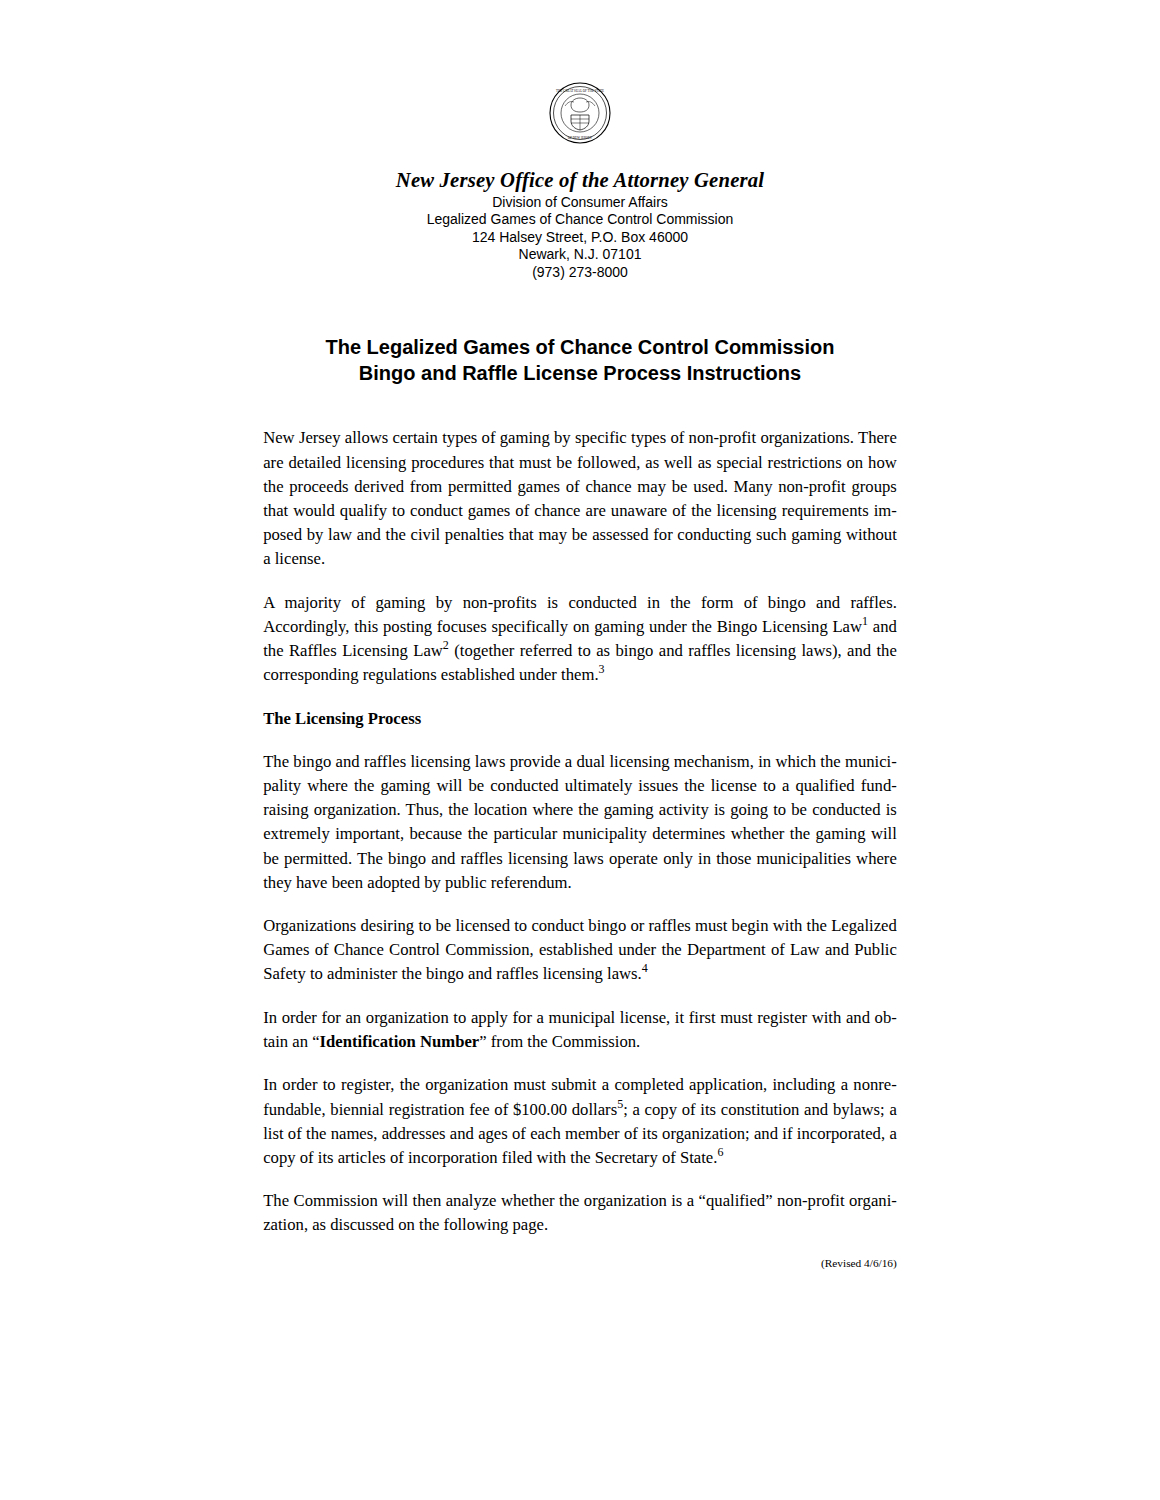THE GREAT SEAL OF THE STATE OF NEW JERSEY
New Jersey Office of the Attorney General
Division of Consumer Affairs
Legalized Games of Chance Control Commission
124 Halsey Street, P.O. Box 46000
Newark, N.J. 07101
(973) 273-8000
The Legalized Games of Chance Control Commission
Bingo and Raffle License Process Instructions
New Jersey allows certain types of gaming by specific types of non-profit organizations. There are detailed licensing procedures that must be followed, as well as special restrictions on how the proceeds derived from permitted games of chance may be used. Many non-profit groups that would qualify to conduct games of chance are unaware of the licensing requirements imposed by law and the civil penalties that may be assessed for conducting such gaming without a license.
A majority of gaming by non-profits is conducted in the form of bingo and raffles. Accordingly, this posting focuses specifically on gaming under the Bingo Licensing Law1 and the Raffles Licensing Law2 (together referred to as bingo and raffles licensing laws), and the corresponding regulations established under them.3
The Licensing Process
The bingo and raffles licensing laws provide a dual licensing mechanism, in which the municipality where the gaming will be conducted ultimately issues the license to a qualified fund-raising organization. Thus, the location where the gaming activity is going to be conducted is extremely important, because the particular municipality determines whether the gaming will be permitted. The bingo and raffles licensing laws operate only in those municipalities where they have been adopted by public referendum.
Organizations desiring to be licensed to conduct bingo or raffles must begin with the Legalized Games of Chance Control Commission, established under the Department of Law and Public Safety to administer the bingo and raffles licensing laws.4
In order for an organization to apply for a municipal license, it first must register with and obtain an “Identification Number” from the Commission.
In order to register, the organization must submit a completed application, including a nonrefundable, biennial registration fee of $100.00 dollars5; a copy of its constitution and bylaws; a list of the names, addresses and ages of each member of its organization; and if incorporated, a copy of its articles of incorporation filed with the Secretary of State.6
The Commission will then analyze whether the organization is a “qualified” non-profit organization, as discussed on the following page.
(Revised 4/6/16)